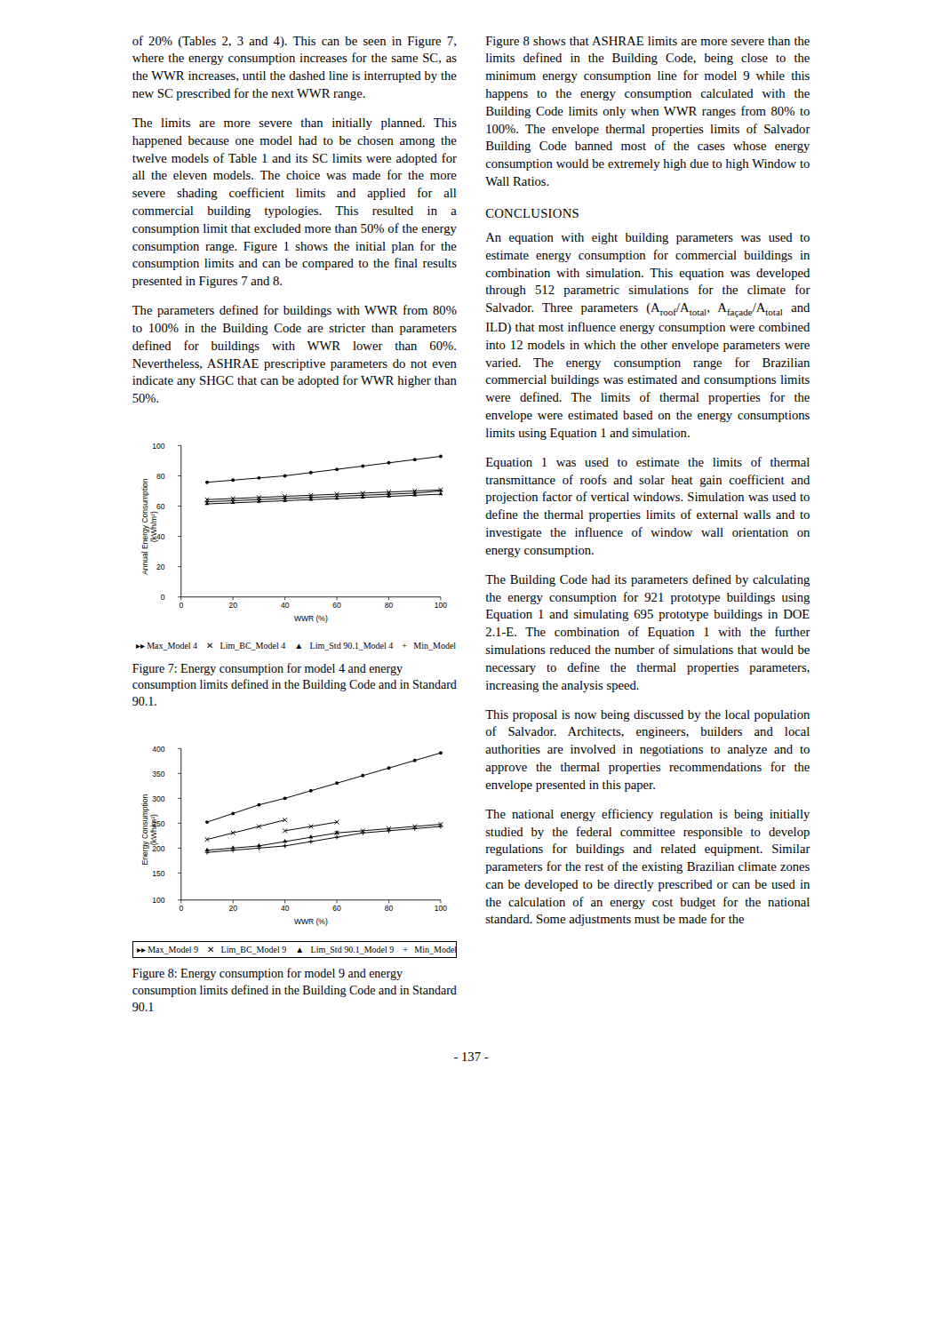of 20% (Tables 2, 3 and 4). This can be seen in Figure 7, where the energy consumption increases for the same SC, as the WWR increases, until the dashed line is interrupted by the new SC prescribed for the next WWR range.
The limits are more severe than initially planned. This happened because one model had to be chosen among the twelve models of Table 1 and its SC limits were adopted for all the eleven models. The choice was made for the more severe shading coefficient limits and applied for all commercial building typologies. This resulted in a consumption limit that excluded more than 50% of the energy consumption range. Figure 1 shows the initial plan for the consumption limits and can be compared to the final results presented in Figures 7 and 8.
The parameters defined for buildings with WWR from 80% to 100% in the Building Code are stricter than parameters defined for buildings with WWR lower than 60%. Nevertheless, ASHRAE prescriptive parameters do not even indicate any SHGC that can be adopted for WWR higher than 50%.
100 80 60 40 20 0 0 20 40 60 80 100 WWR (%) Annual Energy Consumption (kWh/m²)
▸▸ Max_Model 4 ✕ Lim_BC_Model 4 ▲ Lim_Std 90.1_Model 4 + Min_Model 4
Figure 7: Energy consumption for model 4 and energy consumption limits defined in the Building Code and in Standard 90.1.
400 350 300 250 200 150 100 0 20 40 60 80 100 WWR (%) Energy Consumption (kWh/m²)
▸▸ Max_Model 9 ✕ Lim_BC_Model 9 ▲ Lim_Std 90.1_Model 9 + Min_Model9
Figure 8: Energy consumption for model 9 and energy consumption limits defined in the Building Code and in Standard 90.1
Figure 8 shows that ASHRAE limits are more severe than the limits defined in the Building Code, being close to the minimum energy consumption line for model 9 while this happens to the energy consumption calculated with the Building Code limits only when WWR ranges from 80% to 100%. The envelope thermal properties limits of Salvador Building Code banned most of the cases whose energy consumption would be extremely high due to high Window to Wall Ratios.
Conclusions
An equation with eight building parameters was used to estimate energy consumption for commercial buildings in combination with simulation. This equation was developed through 512 parametric simulations for the climate for Salvador. Three parameters (Aroof/Atotal, Afaçade/Atotal and ILD) that most influence energy consumption were combined into 12 models in which the other envelope parameters were varied. The energy consumption range for Brazilian commercial buildings was estimated and consumptions limits were defined. The limits of thermal properties for the envelope were estimated based on the energy consumptions limits using Equation 1 and simulation.
Equation 1 was used to estimate the limits of thermal transmittance of roofs and solar heat gain coefficient and projection factor of vertical windows. Simulation was used to define the thermal properties limits of external walls and to investigate the influence of window wall orientation on energy consumption.
The Building Code had its parameters defined by calculating the energy consumption for 921 prototype buildings using Equation 1 and simulating 695 prototype buildings in DOE 2.1-E. The combination of Equation 1 with the further simulations reduced the number of simulations that would be necessary to define the thermal properties parameters, increasing the analysis speed.
This proposal is now being discussed by the local population of Salvador. Architects, engineers, builders and local authorities are involved in negotiations to analyze and to approve the thermal properties recommendations for the envelope presented in this paper.
The national energy efficiency regulation is being initially studied by the federal committee responsible to develop regulations for buildings and related equipment. Similar parameters for the rest of the existing Brazilian climate zones can be developed to be directly prescribed or can be used in the calculation of an energy cost budget for the national standard. Some adjustments must be made for the
- 137 -